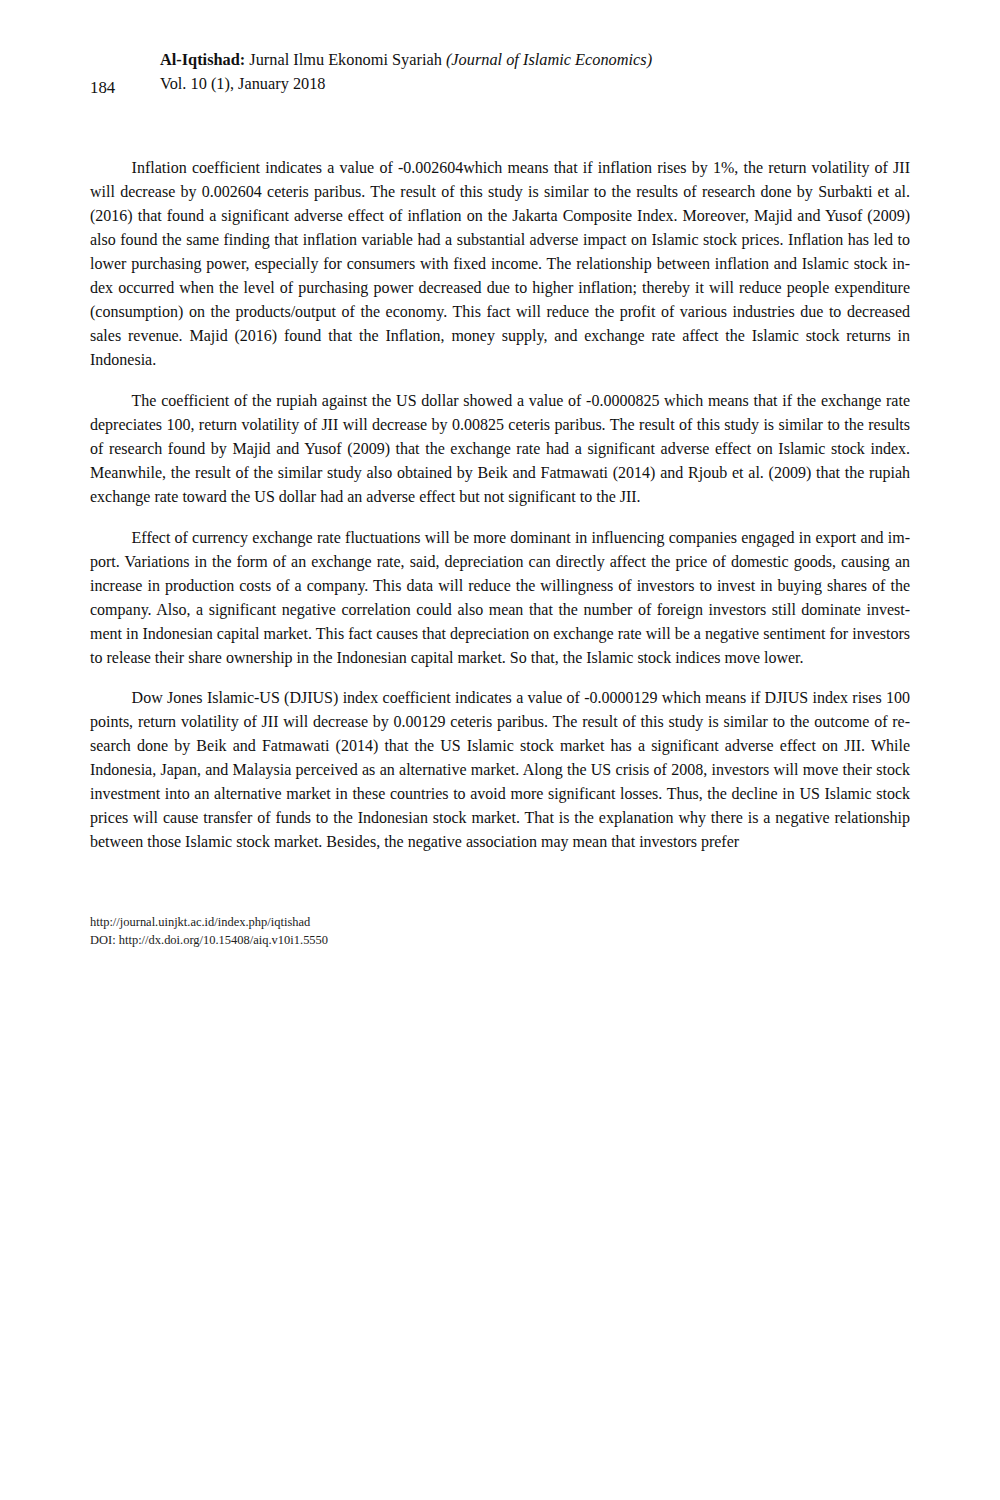184
Al-Iqtishad: Jurnal Ilmu Ekonomi Syariah (Journal of Islamic Economics)
Vol. 10 (1), January 2018
Inflation coefficient indicates a value of -0.002604which means that if inflation rises by 1%, the return volatility of JII will decrease by 0.002604 ceteris paribus. The result of this study is similar to the results of research done by Surbakti et al. (2016) that found a significant adverse effect of inflation on the Jakarta Composite Index. Moreover, Majid and Yusof (2009) also found the same finding that inflation variable had a substantial adverse impact on Islamic stock prices. Inflation has led to lower purchasing power, especially for consumers with fixed income. The relationship between inflation and Islamic stock index occurred when the level of purchasing power decreased due to higher inflation; thereby it will reduce people expenditure (consumption) on the products/output of the economy. This fact will reduce the profit of various industries due to decreased sales revenue. Majid (2016) found that the Inflation, money supply, and exchange rate affect the Islamic stock returns in Indonesia.
The coefficient of the rupiah against the US dollar showed a value of -0.0000825 which means that if the exchange rate depreciates 100, return volatility of JII will decrease by 0.00825 ceteris paribus. The result of this study is similar to the results of research found by Majid and Yusof (2009) that the exchange rate had a significant adverse effect on Islamic stock index. Meanwhile, the result of the similar study also obtained by Beik and Fatmawati (2014) and Rjoub et al. (2009) that the rupiah exchange rate toward the US dollar had an adverse effect but not significant to the JII.
Effect of currency exchange rate fluctuations will be more dominant in influencing companies engaged in export and import. Variations in the form of an exchange rate, said, depreciation can directly affect the price of domestic goods, causing an increase in production costs of a company. This data will reduce the willingness of investors to invest in buying shares of the company. Also, a significant negative correlation could also mean that the number of foreign investors still dominate investment in Indonesian capital market. This fact causes that depreciation on exchange rate will be a negative sentiment for investors to release their share ownership in the Indonesian capital market. So that, the Islamic stock indices move lower.
Dow Jones Islamic-US (DJIUS) index coefficient indicates a value of -0.0000129 which means if DJIUS index rises 100 points, return volatility of JII will decrease by 0.00129 ceteris paribus. The result of this study is similar to the outcome of research done by Beik and Fatmawati (2014) that the US Islamic stock market has a significant adverse effect on JII. While Indonesia, Japan, and Malaysia perceived as an alternative market. Along the US crisis of 2008, investors will move their stock investment into an alternative market in these countries to avoid more significant losses. Thus, the decline in US Islamic stock prices will cause transfer of funds to the Indonesian stock market. That is the explanation why there is a negative relationship between those Islamic stock market. Besides, the negative association may mean that investors prefer
http://journal.uinjkt.ac.id/index.php/iqtishad
DOI: http://dx.doi.org/10.15408/aiq.v10i1.5550